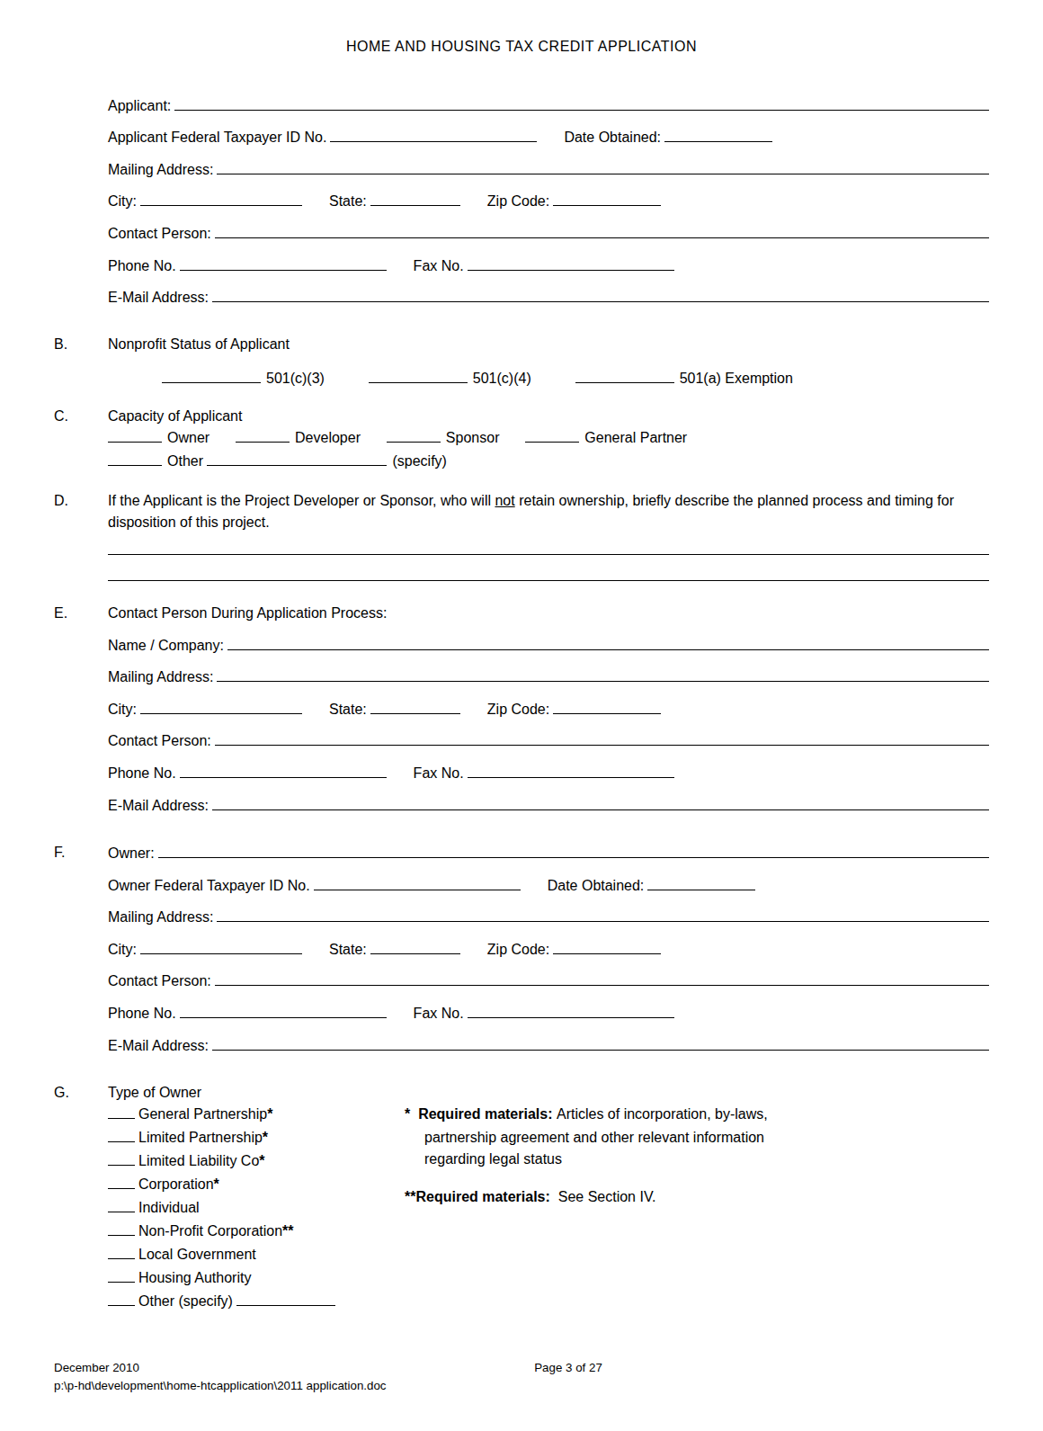HOME AND HOUSING TAX CREDIT APPLICATION
Applicant:
Applicant Federal Taxpayer ID No. Date Obtained:
Mailing Address:
City: State: Zip Code:
Contact Person:
Phone No. Fax No.
E-Mail Address:
B.
Nonprofit Status of Applicant
501(c)(3) 501(c)(4) 501(a) Exemption
C.
Capacity of Applicant
Owner Developer Sponsor General Partner
Other (specify)
D.
If the Applicant is the Project Developer or Sponsor, who will not retain ownership, briefly describe the planned process and timing for disposition of this project.
E.
Contact Person During Application Process:
Name / Company:
Mailing Address:
City: State: Zip Code:
Contact Person:
Phone No. Fax No.
E-Mail Address:
F.
Owner:
Owner Federal Taxpayer ID No. Date Obtained:
Mailing Address:
City: State: Zip Code:
Contact Person:
Phone No. Fax No.
E-Mail Address:
G.
Type of Owner
General Partnership*
Limited Partnership*
Limited Liability Co*
Corporation*
Individual
Non-Profit Corporation**
Local Government
Housing Authority
Other (specify)
* Required materials: Articles of incorporation, by-laws,
partnership agreement and other relevant information
regarding legal status
**Required materials: See Section IV.
December 2010
p:\p-hd\development\home-htcapplication\2011 application.doc
Page 3 of 27